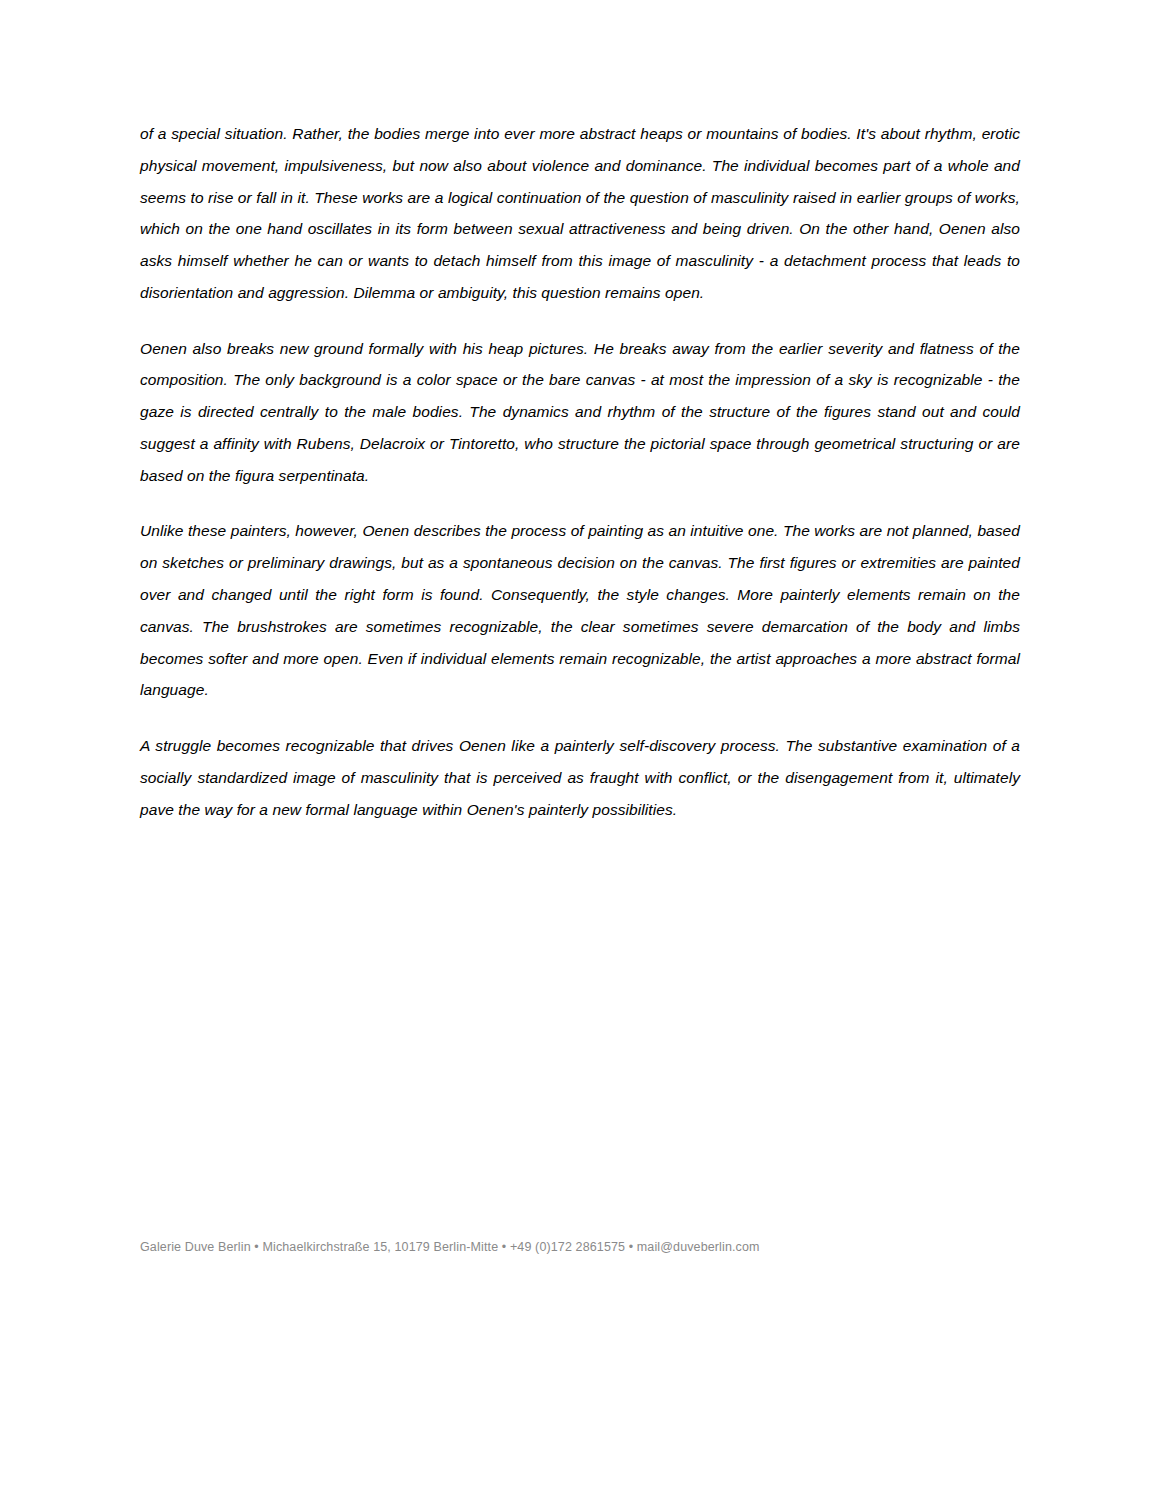of a special situation. Rather, the bodies merge into ever more abstract heaps or mountains of bodies. It's about rhythm, erotic physical movement, impulsiveness, but now also about violence and dominance. The individual becomes part of a whole and seems to rise or fall in it. These works are a logical continuation of the question of masculinity raised in earlier groups of works, which on the one hand oscillates in its form between sexual attractiveness and being driven. On the other hand, Oenen also asks himself whether he can or wants to detach himself from this image of masculinity - a detachment process that leads to disorientation and aggression. Dilemma or ambiguity, this question remains open.
Oenen also breaks new ground formally with his heap pictures. He breaks away from the earlier severity and flatness of the composition. The only background is a color space or the bare canvas - at most the impression of a sky is recognizable - the gaze is directed centrally to the male bodies. The dynamics and rhythm of the structure of the figures stand out and could suggest a affinity with Rubens, Delacroix or Tintoretto, who structure the pictorial space through geometrical structuring or are based on the figura serpentinata.
Unlike these painters, however, Oenen describes the process of painting as an intuitive one. The works are not planned, based on sketches or preliminary drawings, but as a spontaneous decision on the canvas. The first figures or extremities are painted over and changed until the right form is found. Consequently, the style changes. More painterly elements remain on the canvas. The brushstrokes are sometimes recognizable, the clear sometimes severe demarcation of the body and limbs becomes softer and more open. Even if individual elements remain recognizable, the artist approaches a more abstract formal language.
A struggle becomes recognizable that drives Oenen like a painterly self-discovery process. The substantive examination of a socially standardized image of masculinity that is perceived as fraught with conflict, or the disengagement from it, ultimately pave the way for a new formal language within Oenen's painterly possibilities.
Galerie Duve Berlin • Michaelkirchstraße 15, 10179 Berlin-Mitte • +49 (0)172 2861575 • mail@duveberlin.com